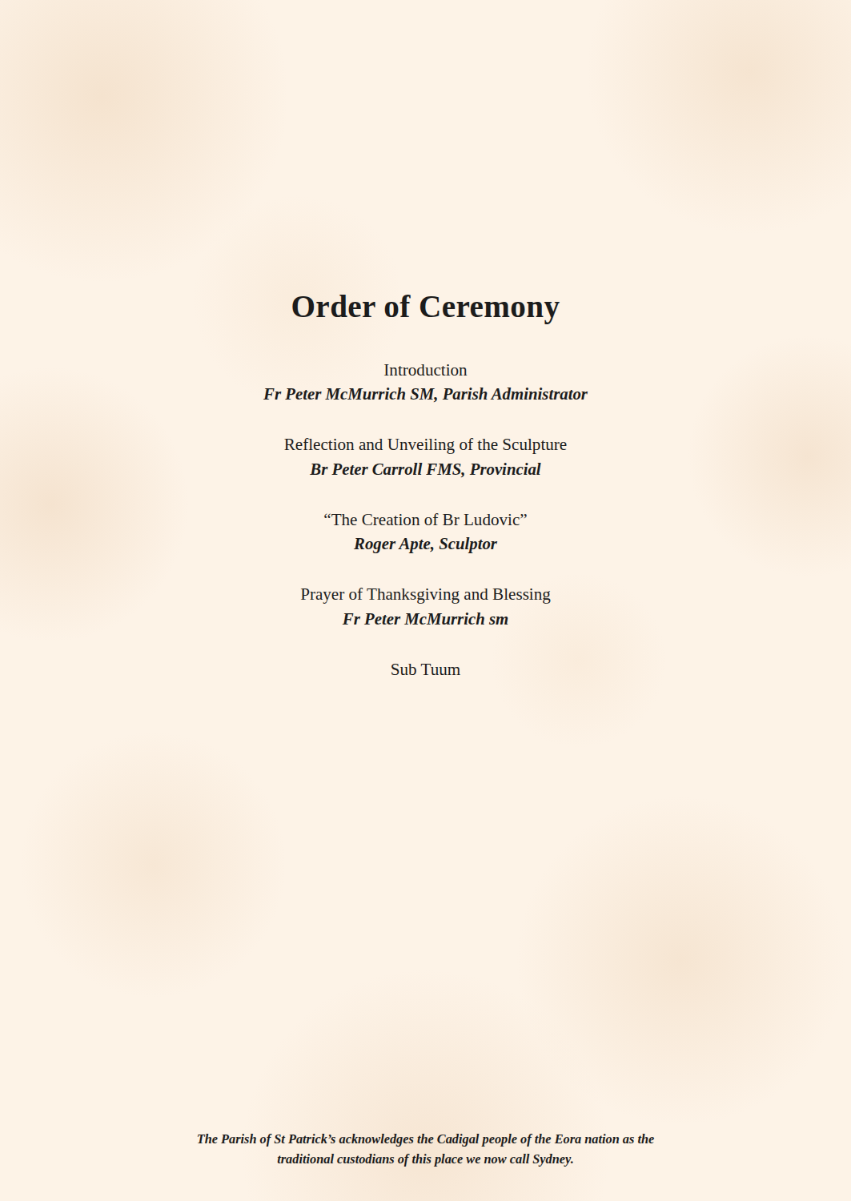Order of Ceremony
Introduction Fr Peter McMurrich SM, Parish Administrator
Reflection and Unveiling of the Sculpture Br Peter Carroll FMS, Provincial
“The Creation of Br Ludovic” Roger Apte, Sculptor
Prayer of Thanksgiving and Blessing Fr Peter McMurrich sm
Sub Tuum
The Parish of St Patrick’s acknowledges the Cadigal people of the Eora nation as the traditional custodians of this place we now call Sydney.